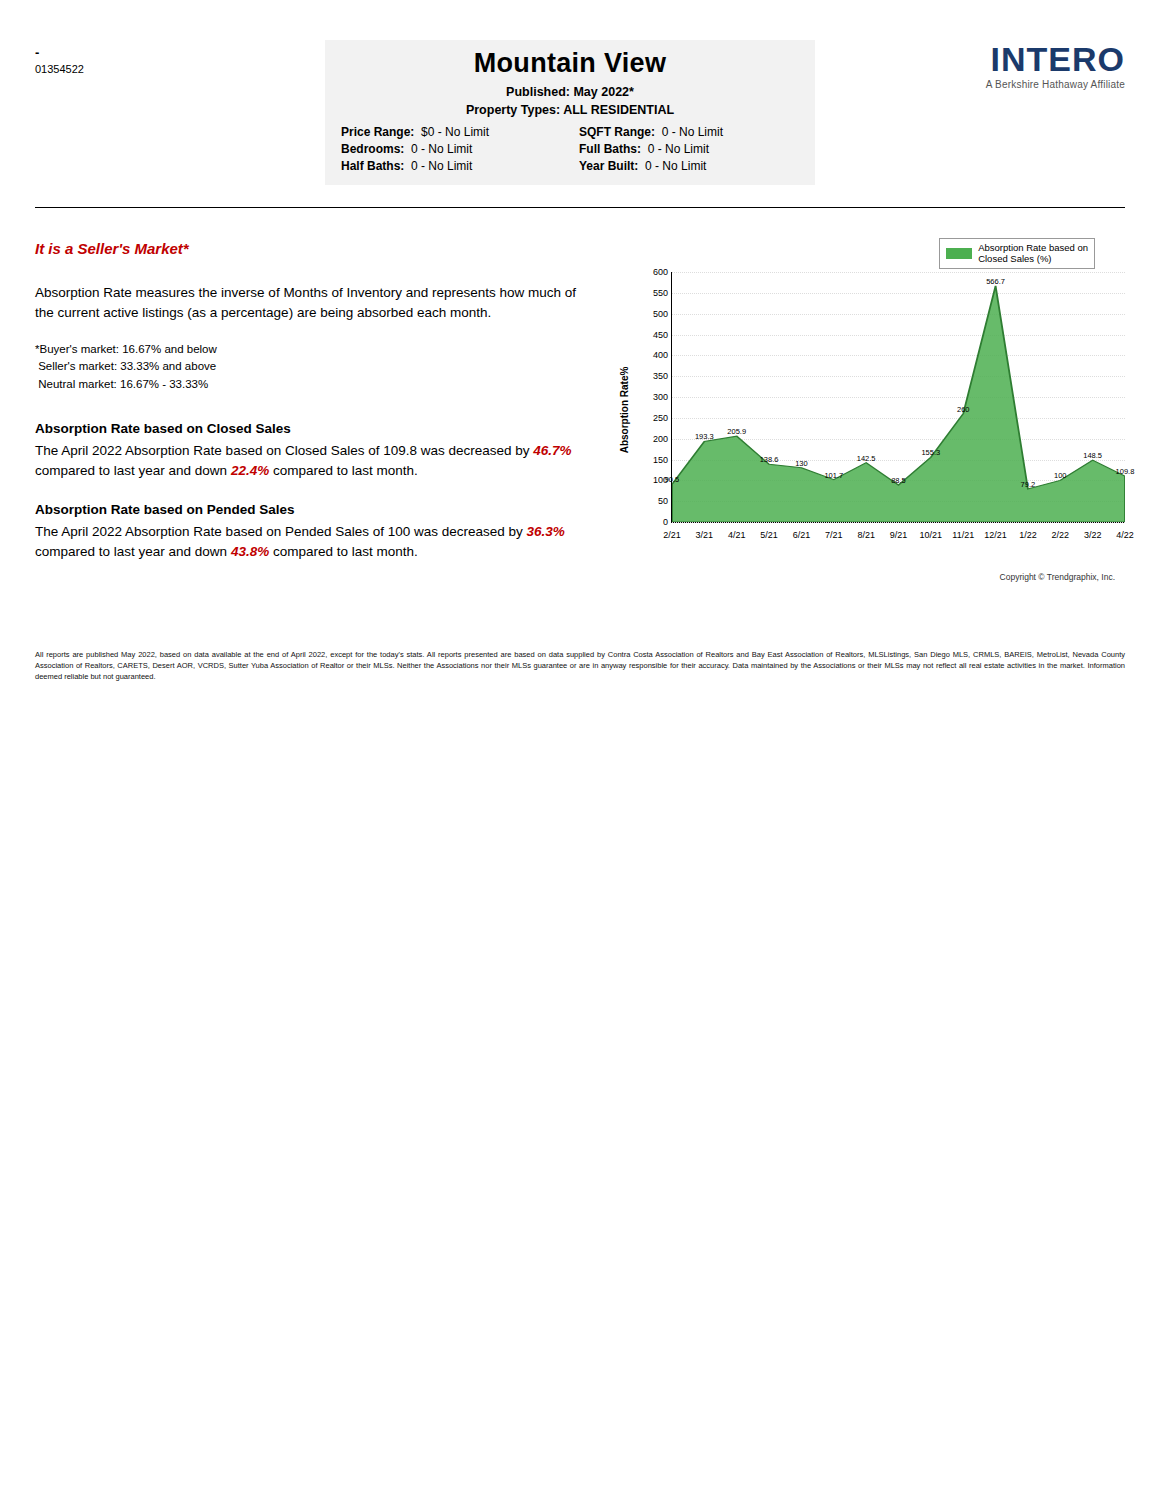- 01354522
Mountain View
Published: May 2022*
Property Types: ALL RESIDENTIAL
Price Range: $0 - No Limit
SQFT Range: 0 - No Limit
Bedrooms: 0 - No Limit
Full Baths: 0 - No Limit
Half Baths: 0 - No Limit
Year Built: 0 - No Limit
INTERO
A Berkshire Hathaway Affiliate
It is a Seller's Market*
Absorption Rate measures the inverse of Months of Inventory and represents how much of the current active listings (as a percentage) are being absorbed each month.
*Buyer's market: 16.67% and below
Seller's market: 33.33% and above
Neutral market: 16.67% - 33.33%
Absorption Rate based on Closed Sales
The April 2022 Absorption Rate based on Closed Sales of 109.8 was decreased by 46.7% compared to last year and down 22.4% compared to last month.
Absorption Rate based on Pended Sales
The April 2022 Absorption Rate based on Pended Sales of 100 was decreased by 36.3% compared to last year and down 43.8% compared to last month.
Absorption Rate based on
Closed Sales (%)
Absorption Rate%
0
50
100
150
200
250
300
350
400
450
500
550
600
90.5
193.3
205.9
138.6
130
101.7
142.5
88.5
155.3
260
566.7
79.2
100
148.5
109.8
2/21
3/21
4/21
5/21
6/21
7/21
8/21
9/21
10/21
11/21
12/21
1/22
2/22
3/22
4/22
Copyright © Trendgraphix, Inc.
All reports are published May 2022, based on data available at the end of April 2022, except for the today's stats. All reports presented are based on data supplied by Contra Costa Association of Realtors and Bay East Association of Realtors, MLSListings, San Diego MLS, CRMLS, BAREIS, MetroList, Nevada County Association of Realtors, CARETS, Desert AOR, VCRDS, Sutter Yuba Association of Realtor or their MLSs. Neither the Associations nor their MLSs guarantee or are in anyway responsible for their accuracy. Data maintained by the Associations or their MLSs may not reflect all real estate activities in the market. Information deemed reliable but not guaranteed.